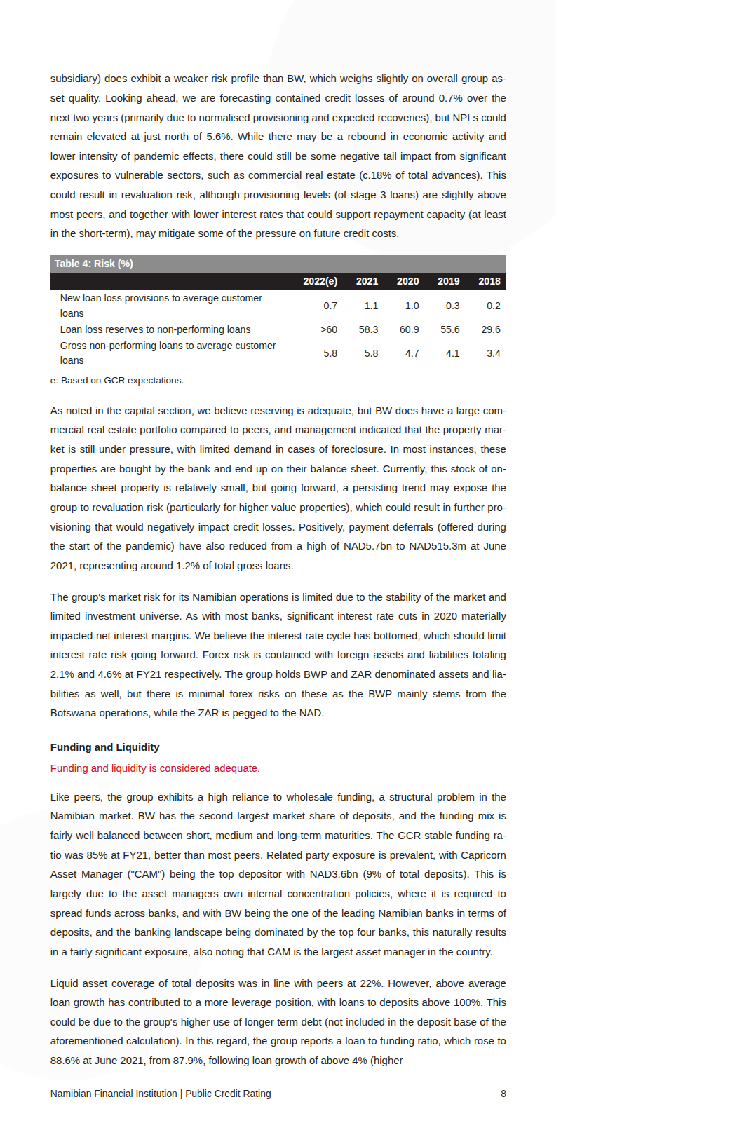subsidiary) does exhibit a weaker risk profile than BW, which weighs slightly on overall group asset quality. Looking ahead, we are forecasting contained credit losses of around 0.7% over the next two years (primarily due to normalised provisioning and expected recoveries), but NPLs could remain elevated at just north of 5.6%. While there may be a rebound in economic activity and lower intensity of pandemic effects, there could still be some negative tail impact from significant exposures to vulnerable sectors, such as commercial real estate (c.18% of total advances). This could result in revaluation risk, although provisioning levels (of stage 3 loans) are slightly above most peers, and together with lower interest rates that could support repayment capacity (at least in the short-term), may mitigate some of the pressure on future credit costs.
Table 4: Risk (%)
| | 2022(e) | 2021 | 2020 | 2019 | 2018 |
| --- | --- | --- | --- | --- | --- |
| New loan loss provisions to average customer loans | 0.7 | 1.1 | 1.0 | 0.3 | 0.2 |
| Loan loss reserves to non-performing loans | >60 | 58.3 | 60.9 | 55.6 | 29.6 |
| Gross non-performing loans to average customer loans | 5.8 | 5.8 | 4.7 | 4.1 | 3.4 |
e: Based on GCR expectations.
As noted in the capital section, we believe reserving is adequate, but BW does have a large commercial real estate portfolio compared to peers, and management indicated that the property market is still under pressure, with limited demand in cases of foreclosure. In most instances, these properties are bought by the bank and end up on their balance sheet. Currently, this stock of on-balance sheet property is relatively small, but going forward, a persisting trend may expose the group to revaluation risk (particularly for higher value properties), which could result in further provisioning that would negatively impact credit losses. Positively, payment deferrals (offered during the start of the pandemic) have also reduced from a high of NAD5.7bn to NAD515.3m at June 2021, representing around 1.2% of total gross loans.
The group's market risk for its Namibian operations is limited due to the stability of the market and limited investment universe. As with most banks, significant interest rate cuts in 2020 materially impacted net interest margins. We believe the interest rate cycle has bottomed, which should limit interest rate risk going forward. Forex risk is contained with foreign assets and liabilities totaling 2.1% and 4.6% at FY21 respectively. The group holds BWP and ZAR denominated assets and liabilities as well, but there is minimal forex risks on these as the BWP mainly stems from the Botswana operations, while the ZAR is pegged to the NAD.
Funding and Liquidity
Funding and liquidity is considered adequate.
Like peers, the group exhibits a high reliance to wholesale funding, a structural problem in the Namibian market. BW has the second largest market share of deposits, and the funding mix is fairly well balanced between short, medium and long-term maturities. The GCR stable funding ratio was 85% at FY21, better than most peers. Related party exposure is prevalent, with Capricorn Asset Manager ("CAM") being the top depositor with NAD3.6bn (9% of total deposits). This is largely due to the asset managers own internal concentration policies, where it is required to spread funds across banks, and with BW being the one of the leading Namibian banks in terms of deposits, and the banking landscape being dominated by the top four banks, this naturally results in a fairly significant exposure, also noting that CAM is the largest asset manager in the country.
Liquid asset coverage of total deposits was in line with peers at 22%. However, above average loan growth has contributed to a more leverage position, with loans to deposits above 100%. This could be due to the group's higher use of longer term debt (not included in the deposit base of the aforementioned calculation). In this regard, the group reports a loan to funding ratio, which rose to 88.6% at June 2021, from 87.9%, following loan growth of above 4% (higher
Namibian Financial Institution | Public Credit Rating
8